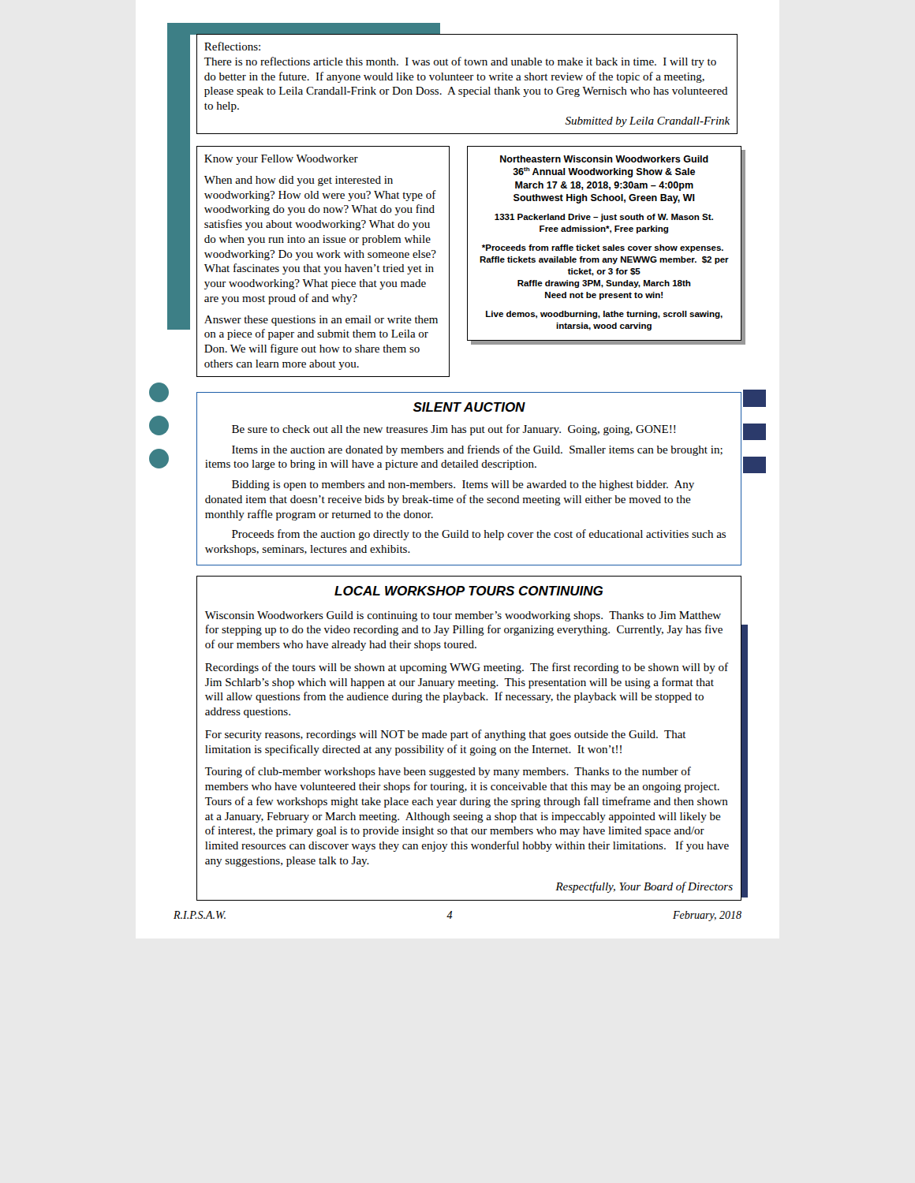Reflections:
There is no reflections article this month. I was out of town and unable to make it back in time. I will try to do better in the future. If anyone would like to volunteer to write a short review of the topic of a meeting, please speak to Leila Crandall-Frink or Don Doss. A special thank you to Greg Wernisch who has volunteered to help.Submitted by Leila Crandall-Frink
Know your Fellow Woodworker
When and how did you get interested in woodworking? How old were you? What type of woodworking do you do now? What do you find satisfies you about woodworking? What do you do when you run into an issue or problem while woodworking? Do you work with someone else? What fascinates you that you haven’t tried yet in your woodworking? What piece that you made are you most proud of and why?
Answer these questions in an email or write them on a piece of paper and submit them to Leila or Don. We will figure out how to share them so others can learn more about you.
Northeastern Wisconsin Woodworkers Guild
36th Annual Woodworking Show & Sale
March 17 & 18, 2018, 9:30am – 4:00pm
Southwest High School, Green Bay, WI
1331 Packerland Drive – just south of W. Mason St.
Free admission*, Free parking
*Proceeds from raffle ticket sales cover show expenses. Raffle tickets available from any NEWWG member. $2 per ticket, or 3 for $5
Raffle drawing 3PM, Sunday, March 18th
Need not be present to win!
Live demos, woodburning, lathe turning, scroll sawing, intarsia, wood carving
SILENT AUCTION
Be sure to check out all the new treasures Jim has put out for January. Going, going, GONE!!
Items in the auction are donated by members and friends of the Guild. Smaller items can be brought in; items too large to bring in will have a picture and detailed description.
Bidding is open to members and non-members. Items will be awarded to the highest bidder. Any donated item that doesn’t receive bids by break-time of the second meeting will either be moved to the monthly raffle program or returned to the donor.
Proceeds from the auction go directly to the Guild to help cover the cost of educational activities such as workshops, seminars, lectures and exhibits.
LOCAL WORKSHOP TOURS CONTINUING
Wisconsin Woodworkers Guild is continuing to tour member’s woodworking shops. Thanks to Jim Matthew for stepping up to do the video recording and to Jay Pilling for organizing everything. Currently, Jay has five of our members who have already had their shops toured.
Recordings of the tours will be shown at upcoming WWG meeting. The first recording to be shown will by of Jim Schlarb’s shop which will happen at our January meeting. This presentation will be using a format that will allow questions from the audience during the playback. If necessary, the playback will be stopped to address questions.
For security reasons, recordings will NOT be made part of anything that goes outside the Guild. That limitation is specifically directed at any possibility of it going on the Internet. It won’t!!
Touring of club-member workshops have been suggested by many members. Thanks to the number of members who have volunteered their shops for touring, it is conceivable that this may be an ongoing project. Tours of a few workshops might take place each year during the spring through fall timeframe and then shown at a January, February or March meeting. Although seeing a shop that is impeccably appointed will likely be of interest, the primary goal is to provide insight so that our members who may have limited space and/or limited resources can discover ways they can enjoy this wonderful hobby within their limitations. If you have any suggestions, please talk to Jay.
Respectfully, Your Board of Directors
R.I.P.S.A.W. 4 February, 2018